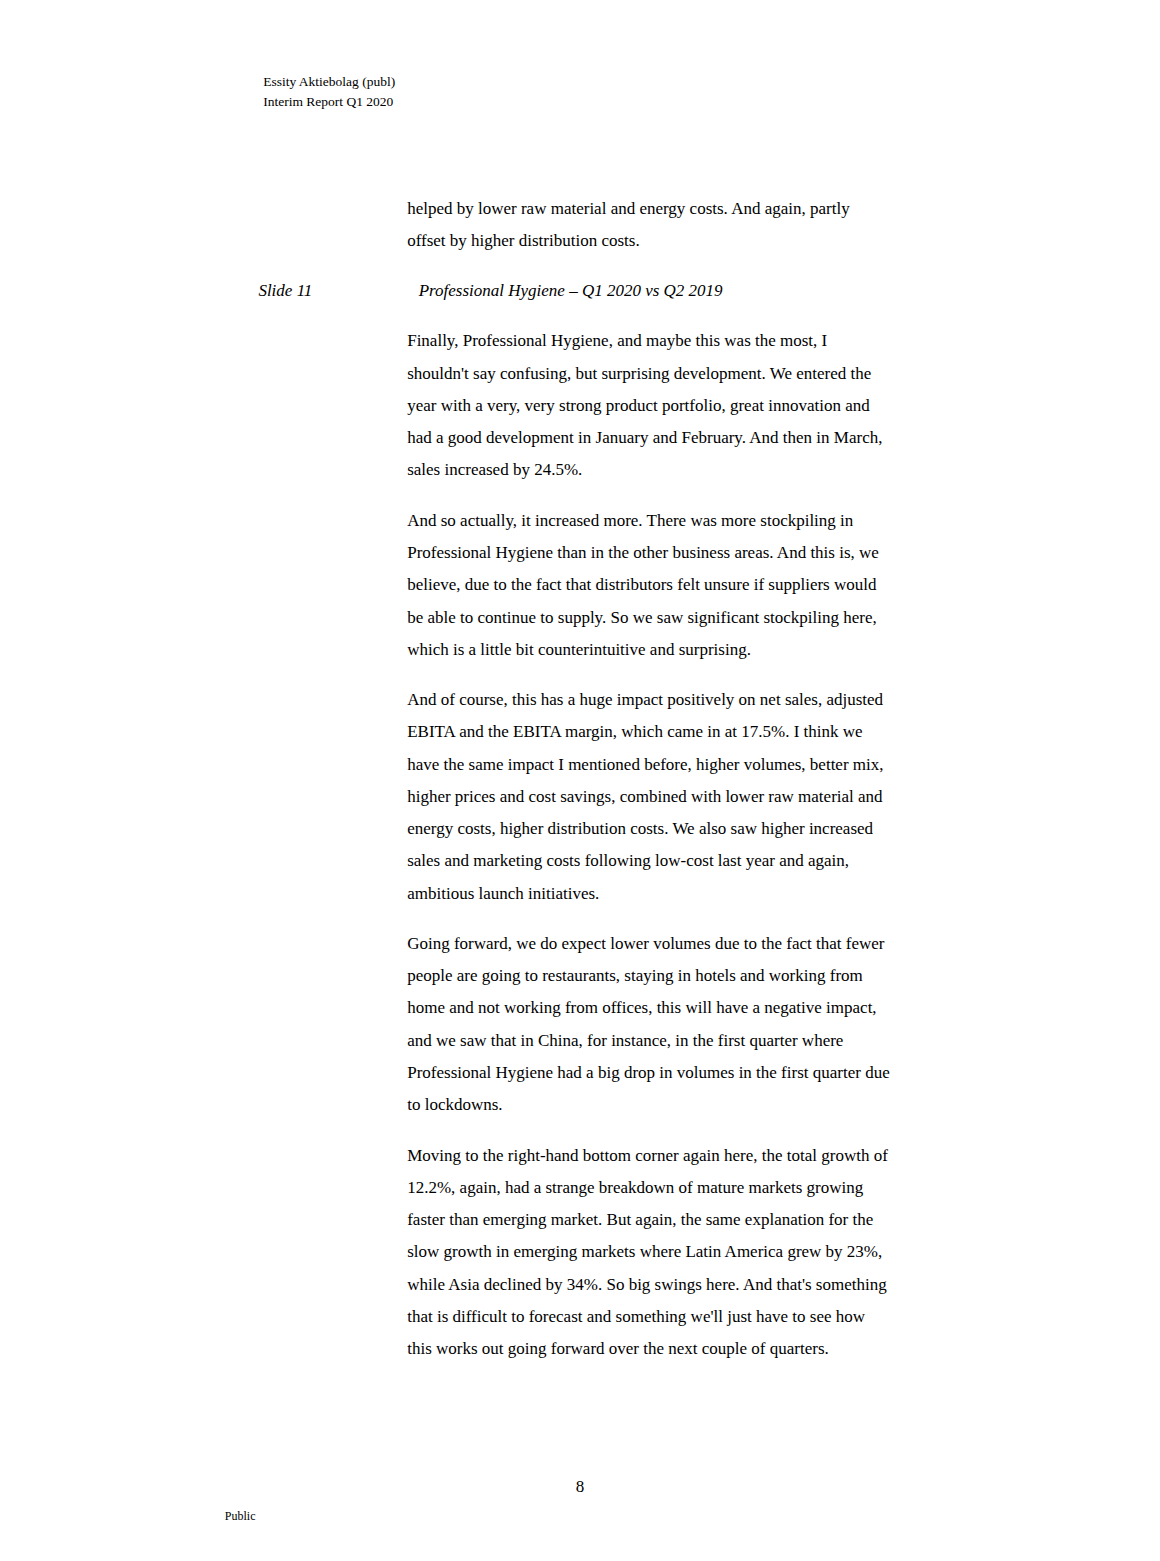Essity Aktiebolag (publ)
Interim Report Q1 2020
helped by lower raw material and energy costs. And again, partly offset by higher distribution costs.
Slide 11
Professional Hygiene – Q1 2020 vs Q2 2019
Finally, Professional Hygiene, and maybe this was the most, I shouldn't say confusing, but surprising development. We entered the year with a very, very strong product portfolio, great innovation and had a good development in January and February. And then in March, sales increased by 24.5%.
And so actually, it increased more. There was more stockpiling in Professional Hygiene than in the other business areas. And this is, we believe, due to the fact that distributors felt unsure if suppliers would be able to continue to supply. So we saw significant stockpiling here, which is a little bit counterintuitive and surprising.
And of course, this has a huge impact positively on net sales, adjusted EBITA and the EBITA margin, which came in at 17.5%. I think we have the same impact I mentioned before, higher volumes, better mix, higher prices and cost savings, combined with lower raw material and energy costs, higher distribution costs. We also saw higher increased sales and marketing costs following low-cost last year and again, ambitious launch initiatives.
Going forward, we do expect lower volumes due to the fact that fewer people are going to restaurants, staying in hotels and working from home and not working from offices, this will have a negative impact, and we saw that in China, for instance, in the first quarter where Professional Hygiene had a big drop in volumes in the first quarter due to lockdowns.
Moving to the right-hand bottom corner again here, the total growth of 12.2%, again, had a strange breakdown of mature markets growing faster than emerging market. But again, the same explanation for the slow growth in emerging markets where Latin America grew by 23%, while Asia declined by 34%. So big swings here. And that's something that is difficult to forecast and something we'll just have to see how this works out going forward over the next couple of quarters.
8
Public